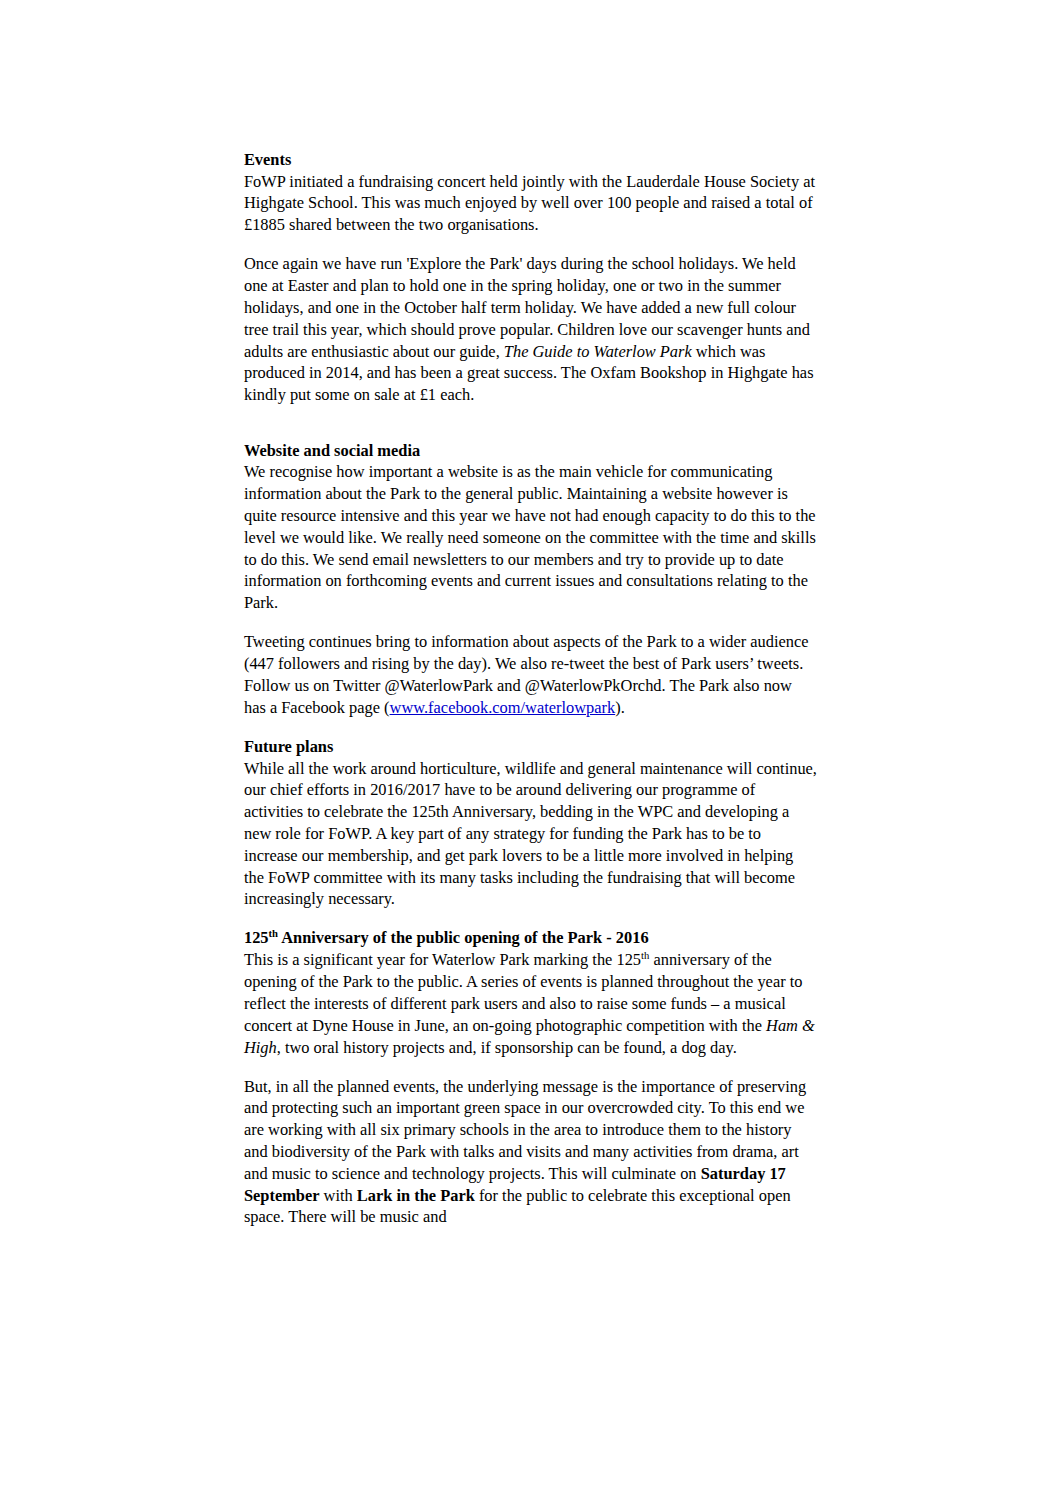Events
FoWP initiated a fundraising concert held jointly with the Lauderdale House Society at Highgate School. This was much enjoyed by well over 100 people and raised a total of £1885 shared between the two organisations.
Once again we have run 'Explore the Park' days during the school holidays. We held one at Easter and plan to hold one in the spring holiday, one or two in the summer holidays, and one in the October half term holiday. We have added a new full colour tree trail this year, which should prove popular. Children love our scavenger hunts and adults are enthusiastic about our guide, The Guide to Waterlow Park which was produced in 2014, and has been a great success. The Oxfam Bookshop in Highgate has kindly put some on sale at £1 each.
Website and social media
We recognise how important a website is as the main vehicle for communicating information about the Park to the general public. Maintaining a website however is quite resource intensive and this year we have not had enough capacity to do this to the level we would like. We really need someone on the committee with the time and skills to do this. We send email newsletters to our members and try to provide up to date information on forthcoming events and current issues and consultations relating to the Park.
Tweeting continues bring to information about aspects of the Park to a wider audience (447 followers and rising by the day). We also re-tweet the best of Park users’ tweets. Follow us on Twitter @WaterlowPark and @WaterlowPkOrchd. The Park also now has a Facebook page (www.facebook.com/waterlowpark).
Future plans
While all the work around horticulture, wildlife and general maintenance will continue, our chief efforts in 2016/2017 have to be around delivering our programme of activities to celebrate the 125th Anniversary, bedding in the WPC and developing a new role for FoWP. A key part of any strategy for funding the Park has to be to increase our membership, and get park lovers to be a little more involved in helping the FoWP committee with its many tasks including the fundraising that will become increasingly necessary.
125th Anniversary of the public opening of the Park - 2016
This is a significant year for Waterlow Park marking the 125th anniversary of the opening of the Park to the public. A series of events is planned throughout the year to reflect the interests of different park users and also to raise some funds – a musical concert at Dyne House in June, an on-going photographic competition with the Ham & High, two oral history projects and, if sponsorship can be found, a dog day.
But, in all the planned events, the underlying message is the importance of preserving and protecting such an important green space in our overcrowded city. To this end we are working with all six primary schools in the area to introduce them to the history and biodiversity of the Park with talks and visits and many activities from drama, art and music to science and technology projects. This will culminate on Saturday 17 September with Lark in the Park for the public to celebrate this exceptional open space. There will be music and